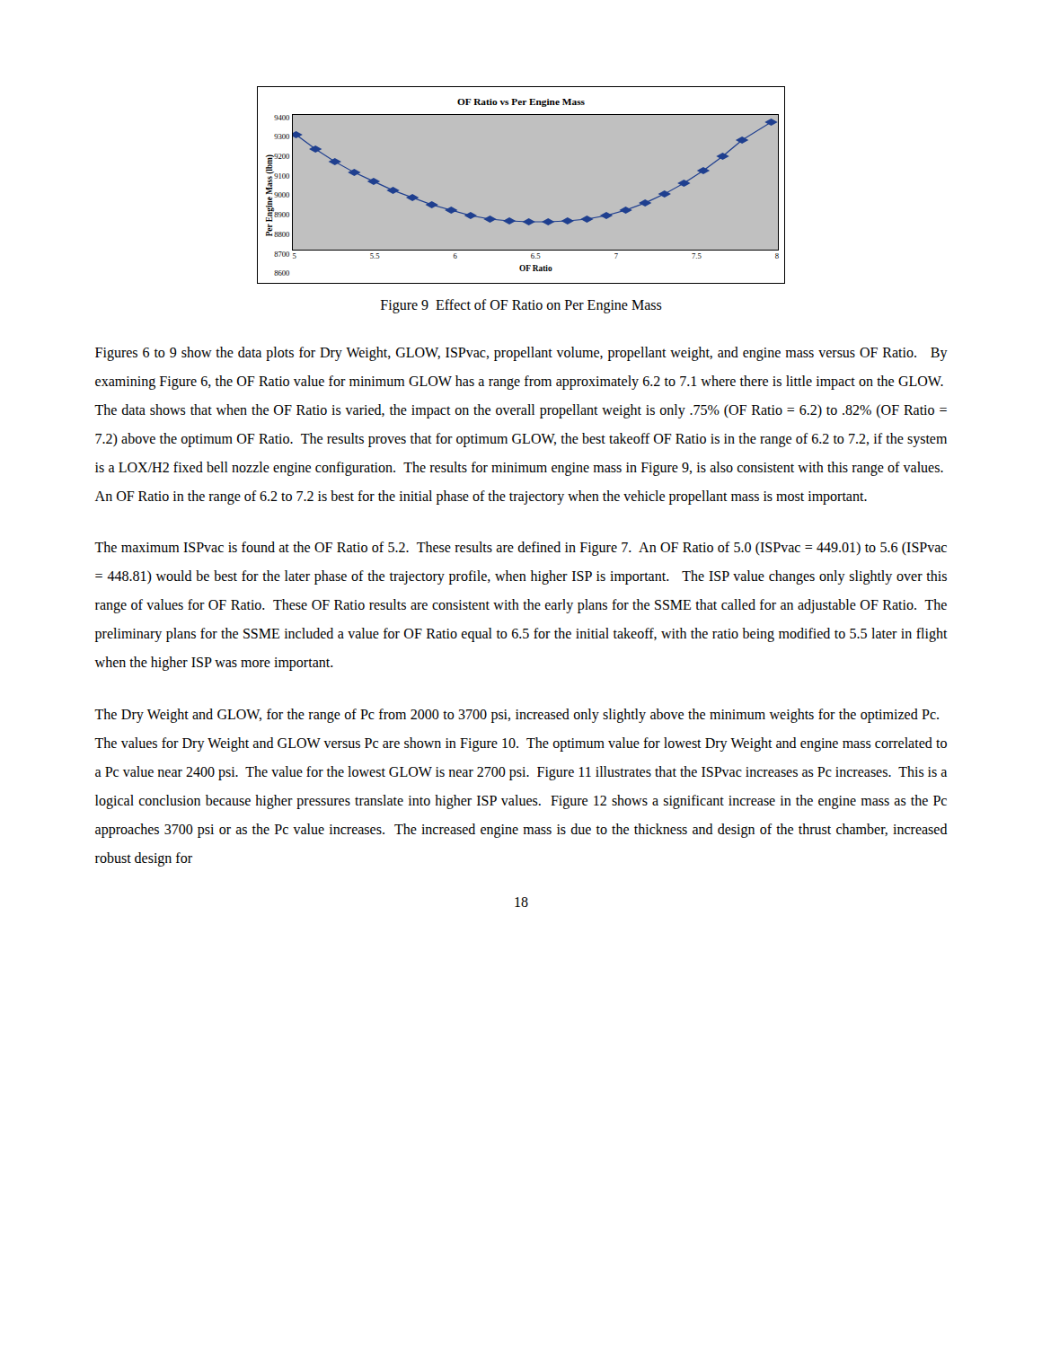OF Ratio vs Per Engine Mass
Per Engine Mass (lbm)
9400 9300 9200 9100 9000 8900 8800 8700 8600
5 5.5 6 6.5 7 7.5 8
OF Ratio
Figure 9 Effect of OF Ratio on Per Engine Mass
Figures 6 to 9 show the data plots for Dry Weight, GLOW, ISPvac, propellant volume, propellant weight, and engine mass versus OF Ratio. By examining Figure 6, the OF Ratio value for minimum GLOW has a range from approximately 6.2 to 7.1 where there is little impact on the GLOW. The data shows that when the OF Ratio is varied, the impact on the overall propellant weight is only .75% (OF Ratio = 6.2) to .82% (OF Ratio = 7.2) above the optimum OF Ratio. The results proves that for optimum GLOW, the best takeoff OF Ratio is in the range of 6.2 to 7.2, if the system is a LOX/H2 fixed bell nozzle engine configuration. The results for minimum engine mass in Figure 9, is also consistent with this range of values. An OF Ratio in the range of 6.2 to 7.2 is best for the initial phase of the trajectory when the vehicle propellant mass is most important.
The maximum ISPvac is found at the OF Ratio of 5.2. These results are defined in Figure 7. An OF Ratio of 5.0 (ISPvac = 449.01) to 5.6 (ISPvac = 448.81) would be best for the later phase of the trajectory profile, when higher ISP is important. The ISP value changes only slightly over this range of values for OF Ratio. These OF Ratio results are consistent with the early plans for the SSME that called for an adjustable OF Ratio. The preliminary plans for the SSME included a value for OF Ratio equal to 6.5 for the initial takeoff, with the ratio being modified to 5.5 later in flight when the higher ISP was more important.
The Dry Weight and GLOW, for the range of Pc from 2000 to 3700 psi, increased only slightly above the minimum weights for the optimized Pc. The values for Dry Weight and GLOW versus Pc are shown in Figure 10. The optimum value for lowest Dry Weight and engine mass correlated to a Pc value near 2400 psi. The value for the lowest GLOW is near 2700 psi. Figure 11 illustrates that the ISPvac increases as Pc increases. This is a logical conclusion because higher pressures translate into higher ISP values. Figure 12 shows a significant increase in the engine mass as the Pc approaches 3700 psi or as the Pc value increases. The increased engine mass is due to the thickness and design of the thrust chamber, increased robust design for
18